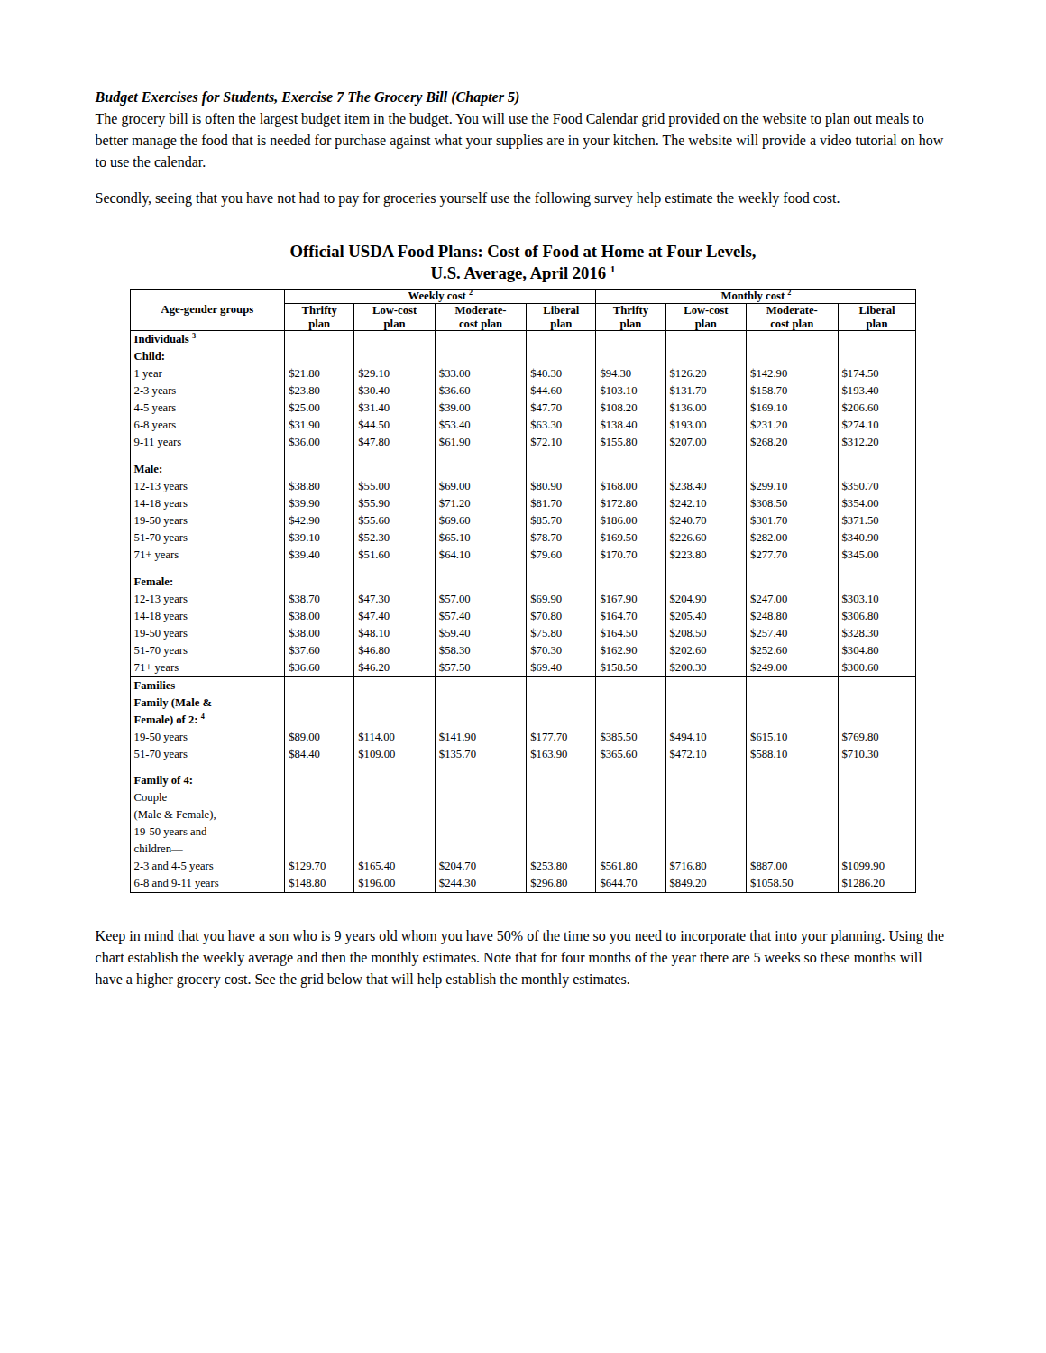Budget Exercises for Students, Exercise 7 The Grocery Bill (Chapter 5)
The grocery bill is often the largest budget item in the budget. You will use the Food Calendar grid provided on the website to plan out meals to better manage the food that is needed for purchase against what your supplies are in your kitchen. The website will provide a video tutorial on how to use the calendar.
Secondly, seeing that you have not had to pay for groceries yourself use the following survey help estimate the weekly food cost.
Official USDA Food Plans: Cost of Food at Home at Four Levels, U.S. Average, April 2016 1
| Age-gender groups | Weekly cost 2 | Monthly cost 2 |
| --- | --- | --- |
| Thrifty plan | Low-cost plan | Moderate- cost plan | Liberal plan | Thrifty plan | Low-cost plan | Moderate- cost plan | Liberal plan |
| Individuals 3 | | | | | | | | |
| Child: | | | | | | | | |
| 1 year | $21.80 | $29.10 | $33.00 | $40.30 | $94.30 | $126.20 | $142.90 | $174.50 |
| 2-3 years | $23.80 | $30.40 | $36.60 | $44.60 | $103.10 | $131.70 | $158.70 | $193.40 |
| 4-5 years | $25.00 | $31.40 | $39.00 | $47.70 | $108.20 | $136.00 | $169.10 | $206.60 |
| 6-8 years | $31.90 | $44.50 | $53.40 | $63.30 | $138.40 | $193.00 | $231.20 | $274.10 |
| 9-11 years | $36.00 | $47.80 | $61.90 | $72.10 | $155.80 | $207.00 | $268.20 | $312.20 |
| Male: | | | | | | | | |
| 12-13 years | $38.80 | $55.00 | $69.00 | $80.90 | $168.00 | $238.40 | $299.10 | $350.70 |
| 14-18 years | $39.90 | $55.90 | $71.20 | $81.70 | $172.80 | $242.10 | $308.50 | $354.00 |
| 19-50 years | $42.90 | $55.60 | $69.60 | $85.70 | $186.00 | $240.70 | $301.70 | $371.50 |
| 51-70 years | $39.10 | $52.30 | $65.10 | $78.70 | $169.50 | $226.60 | $282.00 | $340.90 |
| 71+ years | $39.40 | $51.60 | $64.10 | $79.60 | $170.70 | $223.80 | $277.70 | $345.00 |
| Female: | | | | | | | | |
| 12-13 years | $38.70 | $47.30 | $57.00 | $69.90 | $167.90 | $204.90 | $247.00 | $303.10 |
| 14-18 years | $38.00 | $47.40 | $57.40 | $70.80 | $164.70 | $205.40 | $248.80 | $306.80 |
| 19-50 years | $38.00 | $48.10 | $59.40 | $75.80 | $164.50 | $208.50 | $257.40 | $328.30 |
| 51-70 years | $37.60 | $46.80 | $58.30 | $70.30 | $162.90 | $202.60 | $252.60 | $304.80 |
| 71+ years | $36.60 | $46.20 | $57.50 | $69.40 | $158.50 | $200.30 | $249.00 | $300.60 |
| Families | | | | | | | | |
| Family (Male & | | | | | | | | |
| Female) of 2: 4 | | | | | | | | |
| 19-50 years | $89.00 | $114.00 | $141.90 | $177.70 | $385.50 | $494.10 | $615.10 | $769.80 |
| 51-70 years | $84.40 | $109.00 | $135.70 | $163.90 | $365.60 | $472.10 | $588.10 | $710.30 |
| Family of 4: | | | | | | | | |
| Couple | | | | | | | | |
| (Male & Female), | | | | | | | | |
| 19-50 years and | | | | | | | | |
| children— | | | | | | | | |
| 2-3 and 4-5 years | $129.70 | $165.40 | $204.70 | $253.80 | $561.80 | $716.80 | $887.00 | $1099.90 |
| 6-8 and 9-11 years | $148.80 | $196.00 | $244.30 | $296.80 | $644.70 | $849.20 | $1058.50 | $1286.20 |
Keep in mind that you have a son who is 9 years old whom you have 50% of the time so you need to incorporate that into your planning. Using the chart establish the weekly average and then the monthly estimates. Note that for four months of the year there are 5 weeks so these months will have a higher grocery cost. See the grid below that will help establish the monthly estimates.